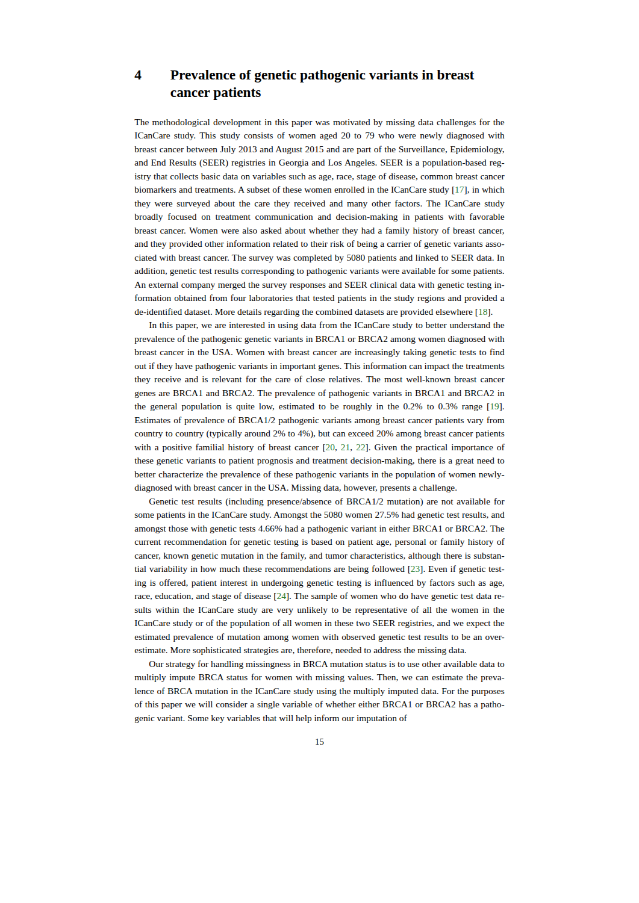4 Prevalence of genetic pathogenic variants in breast cancer patients
The methodological development in this paper was motivated by missing data challenges for the ICanCare study. This study consists of women aged 20 to 79 who were newly diagnosed with breast cancer between July 2013 and August 2015 and are part of the Surveillance, Epidemiology, and End Results (SEER) registries in Georgia and Los Angeles. SEER is a population-based registry that collects basic data on variables such as age, race, stage of disease, common breast cancer biomarkers and treatments. A subset of these women enrolled in the ICanCare study [17], in which they were surveyed about the care they received and many other factors. The ICanCare study broadly focused on treatment communication and decision-making in patients with favorable breast cancer. Women were also asked about whether they had a family history of breast cancer, and they provided other information related to their risk of being a carrier of genetic variants associated with breast cancer. The survey was completed by 5080 patients and linked to SEER data. In addition, genetic test results corresponding to pathogenic variants were available for some patients. An external company merged the survey responses and SEER clinical data with genetic testing information obtained from four laboratories that tested patients in the study regions and provided a de-identified dataset. More details regarding the combined datasets are provided elsewhere [18].
In this paper, we are interested in using data from the ICanCare study to better understand the prevalence of the pathogenic genetic variants in BRCA1 or BRCA2 among women diagnosed with breast cancer in the USA. Women with breast cancer are increasingly taking genetic tests to find out if they have pathogenic variants in important genes. This information can impact the treatments they receive and is relevant for the care of close relatives. The most well-known breast cancer genes are BRCA1 and BRCA2. The prevalence of pathogenic variants in BRCA1 and BRCA2 in the general population is quite low, estimated to be roughly in the 0.2% to 0.3% range [19]. Estimates of prevalence of BRCA1/2 pathogenic variants among breast cancer patients vary from country to country (typically around 2% to 4%), but can exceed 20% among breast cancer patients with a positive familial history of breast cancer [20, 21, 22]. Given the practical importance of these genetic variants to patient prognosis and treatment decision-making, there is a great need to better characterize the prevalence of these pathogenic variants in the population of women newly-diagnosed with breast cancer in the USA. Missing data, however, presents a challenge.
Genetic test results (including presence/absence of BRCA1/2 mutation) are not available for some patients in the ICanCare study. Amongst the 5080 women 27.5% had genetic test results, and amongst those with genetic tests 4.66% had a pathogenic variant in either BRCA1 or BRCA2. The current recommendation for genetic testing is based on patient age, personal or family history of cancer, known genetic mutation in the family, and tumor characteristics, although there is substantial variability in how much these recommendations are being followed [23]. Even if genetic testing is offered, patient interest in undergoing genetic testing is influenced by factors such as age, race, education, and stage of disease [24]. The sample of women who do have genetic test data results within the ICanCare study are very unlikely to be representative of all the women in the ICanCare study or of the population of all women in these two SEER registries, and we expect the estimated prevalence of mutation among women with observed genetic test results to be an over-estimate. More sophisticated strategies are, therefore, needed to address the missing data.
Our strategy for handling missingness in BRCA mutation status is to use other available data to multiply impute BRCA status for women with missing values. Then, we can estimate the prevalence of BRCA mutation in the ICanCare study using the multiply imputed data. For the purposes of this paper we will consider a single variable of whether either BRCA1 or BRCA2 has a pathogenic variant. Some key variables that will help inform our imputation of
15